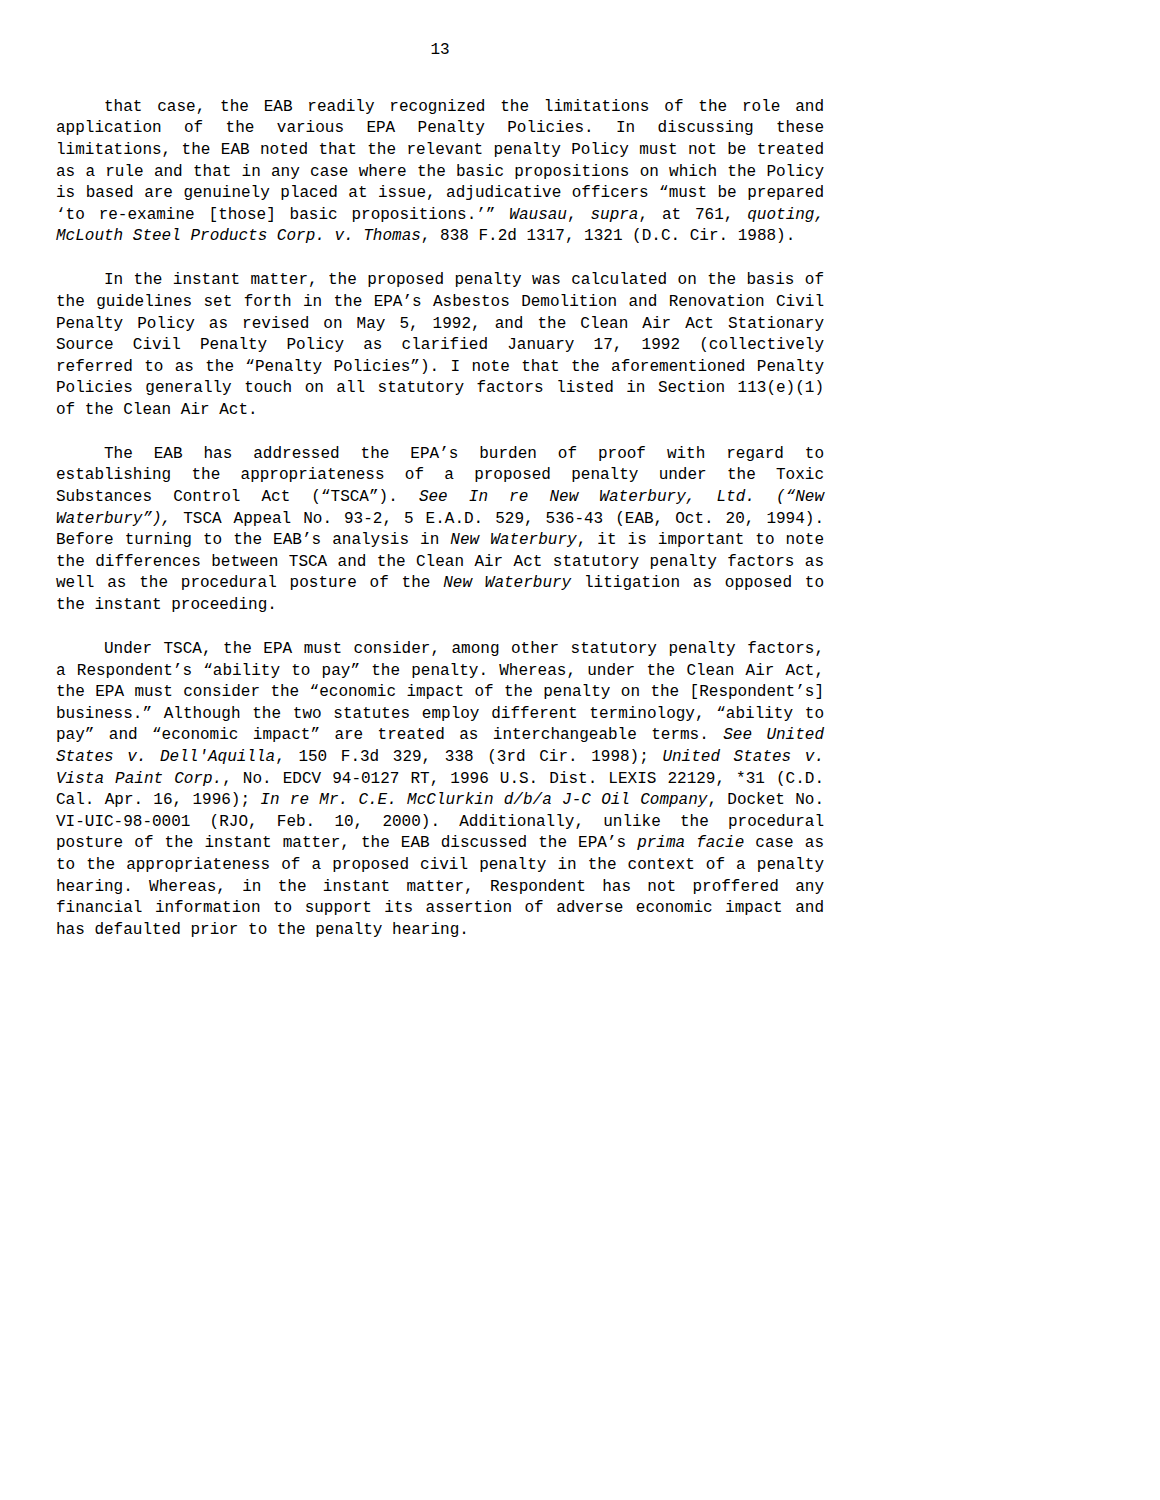13
that case, the EAB readily recognized the limitations of the role and application of the various EPA Penalty Policies. In discussing these limitations, the EAB noted that the relevant penalty Policy must not be treated as a rule and that in any case where the basic propositions on which the Policy is based are genuinely placed at issue, adjudicative officers “must be prepared ‘to re-examine [those] basic propositions.’” Wausau, supra, at 761, quoting, McLouth Steel Products Corp. v. Thomas, 838 F.2d 1317, 1321 (D.C. Cir. 1988).
In the instant matter, the proposed penalty was calculated on the basis of the guidelines set forth in the EPA’s Asbestos Demolition and Renovation Civil Penalty Policy as revised on May 5, 1992, and the Clean Air Act Stationary Source Civil Penalty Policy as clarified January 17, 1992 (collectively referred to as the “Penalty Policies”). I note that the aforementioned Penalty Policies generally touch on all statutory factors listed in Section 113(e)(1) of the Clean Air Act.
The EAB has addressed the EPA’s burden of proof with regard to establishing the appropriateness of a proposed penalty under the Toxic Substances Control Act (“TSCA”). See In re New Waterbury, Ltd. (“New Waterbury”), TSCA Appeal No. 93-2, 5 E.A.D. 529, 536-43 (EAB, Oct. 20, 1994). Before turning to the EAB’s analysis in New Waterbury, it is important to note the differences between TSCA and the Clean Air Act statutory penalty factors as well as the procedural posture of the New Waterbury litigation as opposed to the instant proceeding.
Under TSCA, the EPA must consider, among other statutory penalty factors, a Respondent’s “ability to pay” the penalty. Whereas, under the Clean Air Act, the EPA must consider the “economic impact of the penalty on the [Respondent’s] business.” Although the two statutes employ different terminology, “ability to pay” and “economic impact” are treated as interchangeable terms. See United States v. Dell'Aquilla, 150 F.3d 329, 338 (3rd Cir. 1998); United States v. Vista Paint Corp., No. EDCV 94-0127 RT, 1996 U.S. Dist. LEXIS 22129, *31 (C.D. Cal. Apr. 16, 1996); In re Mr. C.E. McClurkin d/b/a J-C Oil Company, Docket No. VI-UIC-98-0001 (RJO, Feb. 10, 2000). Additionally, unlike the procedural posture of the instant matter, the EAB discussed the EPA’s prima facie case as to the appropriateness of a proposed civil penalty in the context of a penalty hearing. Whereas, in the instant matter, Respondent has not proffered any financial information to support its assertion of adverse economic impact and has defaulted prior to the penalty hearing.